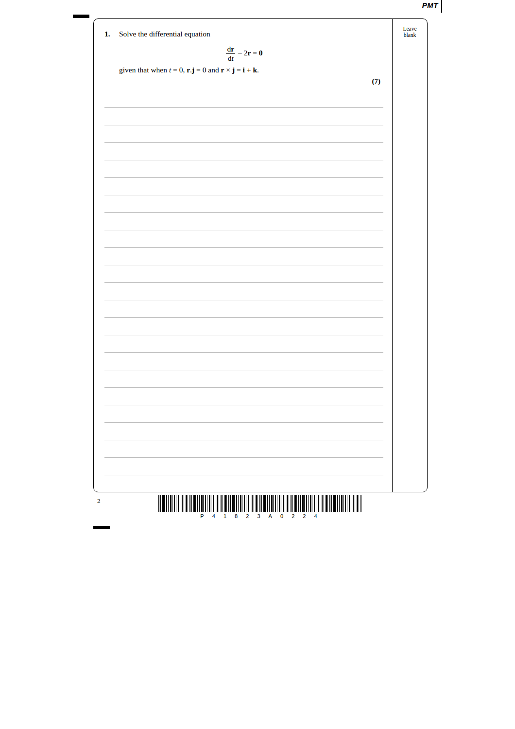PMT
1.
Solve the differential equation
dr dt – 2r = 0
given that when t = 0, r.j = 0 and r × j = i + k.
(7)
Leave
blank
2
P 4 1 8 2 3 A 0 2 2 4